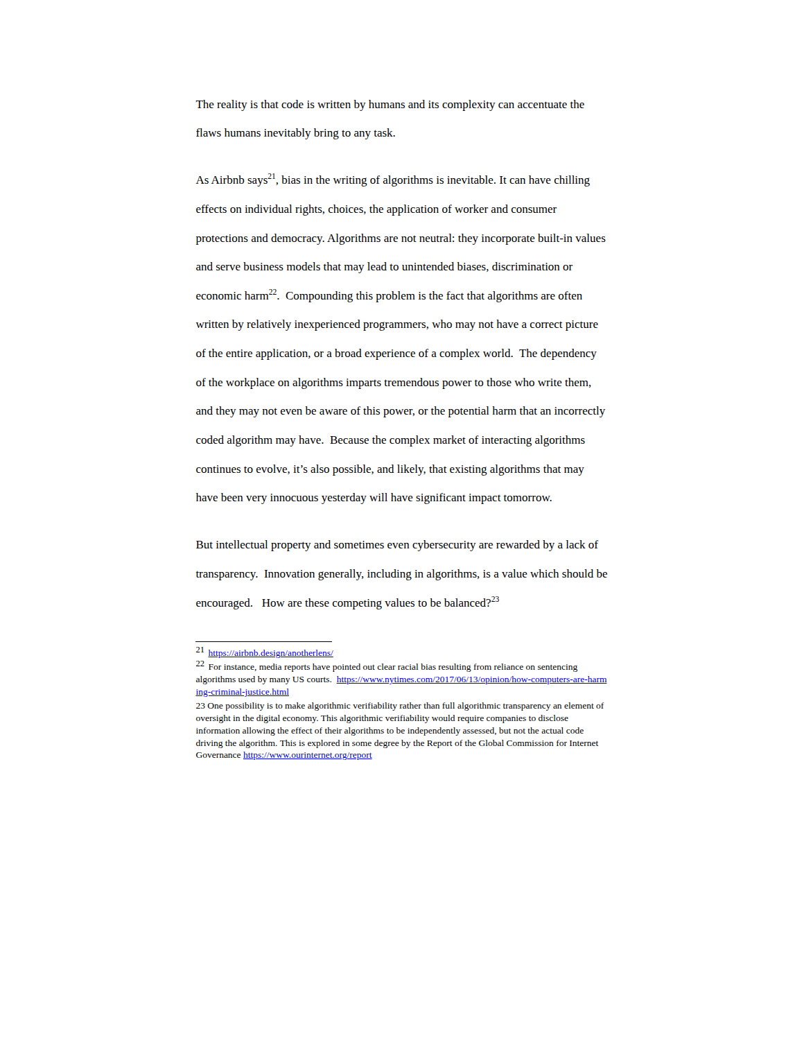The reality is that code is written by humans and its complexity can accentuate the flaws humans inevitably bring to any task.
As Airbnb says21, bias in the writing of algorithms is inevitable. It can have chilling effects on individual rights, choices, the application of worker and consumer protections and democracy. Algorithms are not neutral: they incorporate built-in values and serve business models that may lead to unintended biases, discrimination or economic harm22. Compounding this problem is the fact that algorithms are often written by relatively inexperienced programmers, who may not have a correct picture of the entire application, or a broad experience of a complex world. The dependency of the workplace on algorithms imparts tremendous power to those who write them, and they may not even be aware of this power, or the potential harm that an incorrectly coded algorithm may have. Because the complex market of interacting algorithms continues to evolve, it’s also possible, and likely, that existing algorithms that may have been very innocuous yesterday will have significant impact tomorrow.
But intellectual property and sometimes even cybersecurity are rewarded by a lack of transparency. Innovation generally, including in algorithms, is a value which should be encouraged. How are these competing values to be balanced?23
21 https://airbnb.design/anotherlens/
22 For instance, media reports have pointed out clear racial bias resulting from reliance on sentencing algorithms used by many US courts. https://www.nytimes.com/2017/06/13/opinion/how-computers-are-harming-criminal-justice.html
23 One possibility is to make algorithmic verifiability rather than full algorithmic transparency an element of oversight in the digital economy. This algorithmic verifiability would require companies to disclose information allowing the effect of their algorithms to be independently assessed, but not the actual code driving the algorithm. This is explored in some degree by the Report of the Global Commission for Internet Governance https://www.ourinternet.org/report